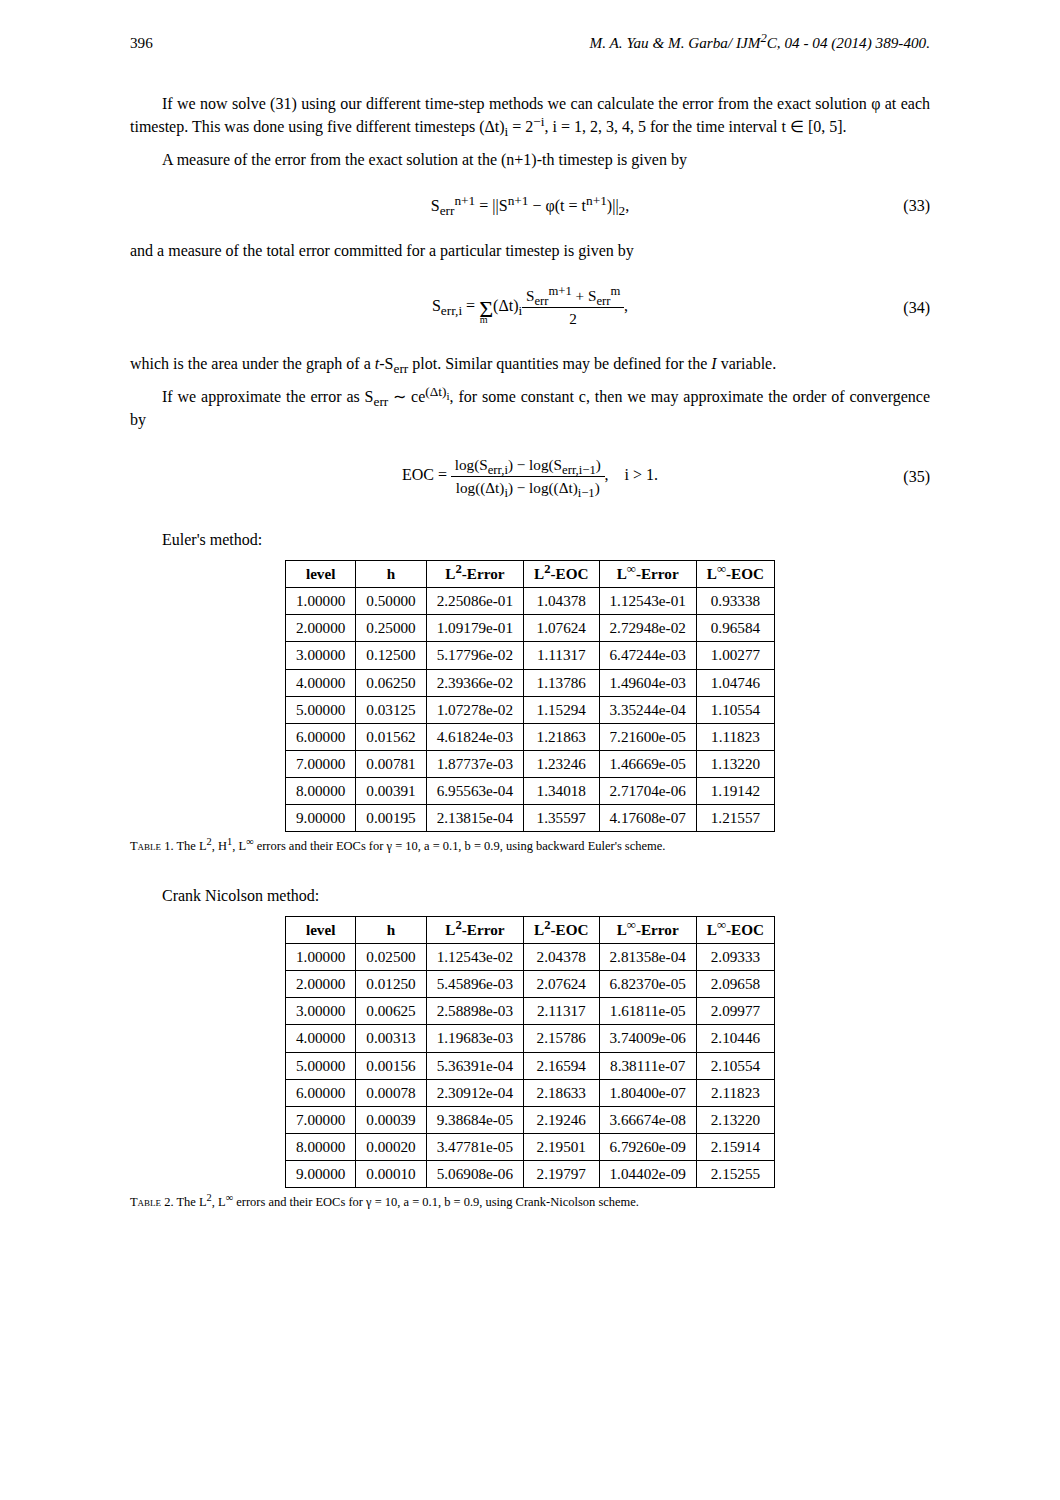396 M. A. Yau & M. Garba/ IJM2C, 04 - 04 (2014) 389-400.
If we now solve (31) using our different time-step methods we can calculate the error from the exact solution φ at each timestep. This was done using five different timesteps (Δt)i = 2−i, i = 1, 2, 3, 4, 5 for the time interval t ∈ [0, 5].
A measure of the error from the exact solution at the (n+1)-th timestep is given by
Serrn+1 = ||Sn+1 − φ(t = tn+1)||2, (33)
and a measure of the total error committed for a particular timestep is given by
Serr,i = Σm(Δt)iSerrm+1 + Serrm 2, (34)
which is the area under the graph of a t-Serr plot. Similar quantities may be defined for the I variable.
If we approximate the error as Serr ∼ ce(Δt)i, for some constant c, then we may approximate the order of convergence by
EOC = log(Serr,i) − log(Serr,i−1) log((Δt)i) − log((Δt)i−1), i > 1. (35)
Euler's method:
| level | h | L 2 -Error | L 2 -EOC | L ∞ -Error | L ∞ -EOC |
| --- | --- | --- | --- | --- | --- |
| 1.00000 | 0.50000 | 2.25086e-01 | 1.04378 | 1.12543e-01 | 0.93338 |
| 2.00000 | 0.25000 | 1.09179e-01 | 1.07624 | 2.72948e-02 | 0.96584 |
| 3.00000 | 0.12500 | 5.17796e-02 | 1.11317 | 6.47244e-03 | 1.00277 |
| 4.00000 | 0.06250 | 2.39366e-02 | 1.13786 | 1.49604e-03 | 1.04746 |
| 5.00000 | 0.03125 | 1.07278e-02 | 1.15294 | 3.35244e-04 | 1.10554 |
| 6.00000 | 0.01562 | 4.61824e-03 | 1.21863 | 7.21600e-05 | 1.11823 |
| 7.00000 | 0.00781 | 1.87737e-03 | 1.23246 | 1.46669e-05 | 1.13220 |
| 8.00000 | 0.00391 | 6.95563e-04 | 1.34018 | 2.71704e-06 | 1.19142 |
| 9.00000 | 0.00195 | 2.13815e-04 | 1.35597 | 4.17608e-07 | 1.21557 |
Table 1. The L2, H1, L∞ errors and their EOCs for γ = 10, a = 0.1, b = 0.9, using backward Euler's scheme.
Crank Nicolson method:
| level | h | L 2 -Error | L 2 -EOC | L ∞ -Error | L ∞ -EOC |
| --- | --- | --- | --- | --- | --- |
| 1.00000 | 0.02500 | 1.12543e-02 | 2.04378 | 2.81358e-04 | 2.09333 |
| 2.00000 | 0.01250 | 5.45896e-03 | 2.07624 | 6.82370e-05 | 2.09658 |
| 3.00000 | 0.00625 | 2.58898e-03 | 2.11317 | 1.61811e-05 | 2.09977 |
| 4.00000 | 0.00313 | 1.19683e-03 | 2.15786 | 3.74009e-06 | 2.10446 |
| 5.00000 | 0.00156 | 5.36391e-04 | 2.16594 | 8.38111e-07 | 2.10554 |
| 6.00000 | 0.00078 | 2.30912e-04 | 2.18633 | 1.80400e-07 | 2.11823 |
| 7.00000 | 0.00039 | 9.38684e-05 | 2.19246 | 3.66674e-08 | 2.13220 |
| 8.00000 | 0.00020 | 3.47781e-05 | 2.19501 | 6.79260e-09 | 2.15914 |
| 9.00000 | 0.00010 | 5.06908e-06 | 2.19797 | 1.04402e-09 | 2.15255 |
Table 2. The L2, L∞ errors and their EOCs for γ = 10, a = 0.1, b = 0.9, using Crank-Nicolson scheme.